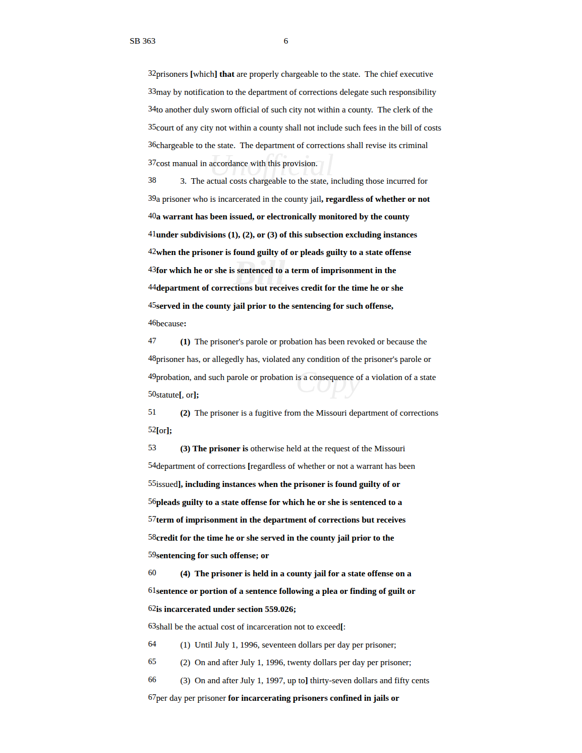Unofficial
Bill
Copy
SB 363 6
| 32 | prisoners [ which ] that are properly chargeable to the state. The chief executive |
| 33 | may by notification to the department of corrections delegate such responsibility |
| 34 | to another duly sworn official of such city not within a county. The clerk of the |
| 35 | court of any city not within a county shall not include such fees in the bill of costs |
| 36 | chargeable to the state. The department of corrections shall revise its criminal |
| 37 | cost manual in accordance with this provision. |
| 38 | 3. The actual costs chargeable to the state, including those incurred for |
| 39 | a prisoner who is incarcerated in the county jail , regardless of whether or not |
| 40 | a warrant has been issued, or electronically monitored by the county |
| 41 | under subdivisions (1), (2), or (3) of this subsection excluding instances |
| 42 | when the prisoner is found guilty of or pleads guilty to a state offense |
| 43 | for which he or she is sentenced to a term of imprisonment in the |
| 44 | department of corrections but receives credit for the time he or she |
| 45 | served in the county jail prior to the sentencing for such offense, |
| 46 | because : |
| 47 | (1) The prisoner's parole or probation has been revoked or because the |
| 48 | prisoner has, or allegedly has, violated any condition of the prisoner's parole or |
| 49 | probation, and such parole or probation is a consequence of a violation of a state |
| 50 | statute [ , or ]; |
| 51 | (2) The prisoner is a fugitive from the Missouri department of corrections |
| 52 | [ or ]; |
| 53 | (3) The prisoner is otherwise held at the request of the Missouri |
| 54 | department of corrections [ regardless of whether or not a warrant has been |
| 55 | issued ], including instances when the prisoner is found guilty of or |
| 56 | pleads guilty to a state offense for which he or she is sentenced to a |
| 57 | term of imprisonment in the department of corrections but receives |
| 58 | credit for the time he or she served in the county jail prior to the |
| 59 | sentencing for such offense; or |
| 60 | (4) The prisoner is held in a county jail for a state offense on a |
| 61 | sentence or portion of a sentence following a plea or finding of guilt or |
| 62 | is incarcerated under section 559.026; |
| 63 | shall be the actual cost of incarceration not to exceed [ : |
| 64 | (1) Until July 1, 1996, seventeen dollars per day per prisoner; |
| 65 | (2) On and after July 1, 1996, twenty dollars per day per prisoner; |
| 66 | (3) On and after July 1, 1997, up to ] thirty-seven dollars and fifty cents |
| 67 | per day per prisoner for incarcerating prisoners confined in jails or |